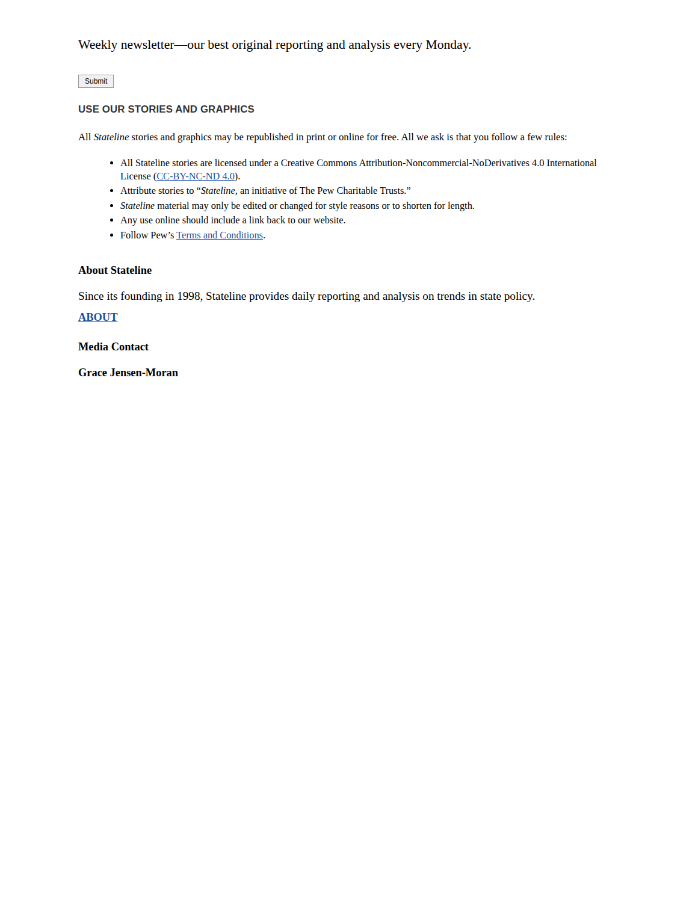Weekly newsletter—our best original reporting and analysis every Monday.
Submit
USE OUR STORIES AND GRAPHICS
All Stateline stories and graphics may be republished in print or online for free. All we ask is that you follow a few rules:
All Stateline stories are licensed under a Creative Commons Attribution-Noncommercial-NoDerivatives 4.0 International License (CC-BY-NC-ND 4.0).
Attribute stories to “Stateline, an initiative of The Pew Charitable Trusts.”
Stateline material may only be edited or changed for style reasons or to shorten for length.
Any use online should include a link back to our website.
Follow Pew’s Terms and Conditions.
About Stateline
Since its founding in 1998, Stateline provides daily reporting and analysis on trends in state policy.
ABOUT
Media Contact
Grace Jensen-Moran